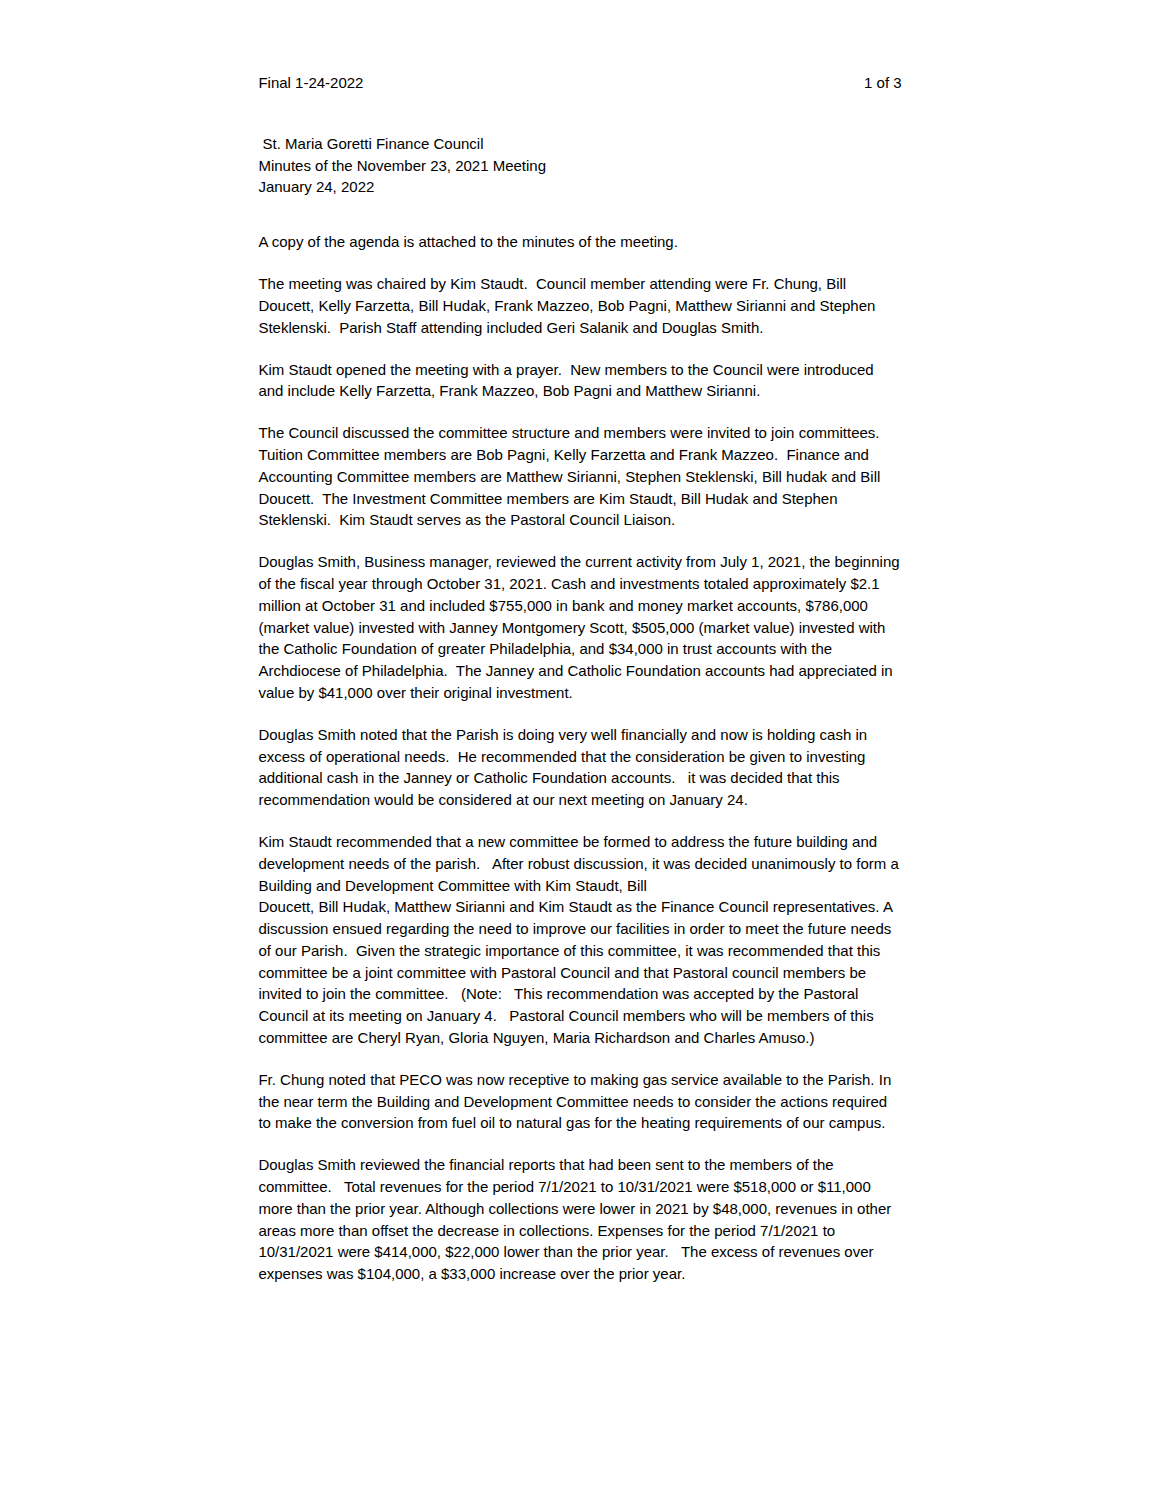Final 1-24-2022
1 of 3
St. Maria Goretti Finance Council Minutes of the November 23, 2021 Meeting January 24, 2022
A copy of the agenda is attached to the minutes of the meeting.
The meeting was chaired by Kim Staudt. Council member attending were Fr. Chung, Bill Doucett, Kelly Farzetta, Bill Hudak, Frank Mazzeo, Bob Pagni, Matthew Sirianni and Stephen Steklenski. Parish Staff attending included Geri Salanik and Douglas Smith.
Kim Staudt opened the meeting with a prayer. New members to the Council were introduced and include Kelly Farzetta, Frank Mazzeo, Bob Pagni and Matthew Sirianni.
The Council discussed the committee structure and members were invited to join committees. Tuition Committee members are Bob Pagni, Kelly Farzetta and Frank Mazzeo. Finance and Accounting Committee members are Matthew Sirianni, Stephen Steklenski, Bill hudak and Bill Doucett. The Investment Committee members are Kim Staudt, Bill Hudak and Stephen Steklenski. Kim Staudt serves as the Pastoral Council Liaison.
Douglas Smith, Business manager, reviewed the current activity from July 1, 2021, the beginning of the fiscal year through October 31, 2021. Cash and investments totaled approximately $2.1 million at October 31 and included $755,000 in bank and money market accounts, $786,000 (market value) invested with Janney Montgomery Scott, $505,000 (market value) invested with the Catholic Foundation of greater Philadelphia, and $34,000 in trust accounts with the Archdiocese of Philadelphia. The Janney and Catholic Foundation accounts had appreciated in value by $41,000 over their original investment.
Douglas Smith noted that the Parish is doing very well financially and now is holding cash in excess of operational needs. He recommended that the consideration be given to investing additional cash in the Janney or Catholic Foundation accounts. it was decided that this recommendation would be considered at our next meeting on January 24.
Kim Staudt recommended that a new committee be formed to address the future building and development needs of the parish. After robust discussion, it was decided unanimously to form a Building and Development Committee with Kim Staudt, Bill
Doucett, Bill Hudak, Matthew Sirianni and Kim Staudt as the Finance Council representatives. A discussion ensued regarding the need to improve our facilities in order to meet the future needs of our Parish. Given the strategic importance of this committee, it was recommended that this committee be a joint committee with Pastoral Council and that Pastoral council members be invited to join the committee. (Note: This recommendation was accepted by the Pastoral Council at its meeting on January 4. Pastoral Council members who will be members of this committee are Cheryl Ryan, Gloria Nguyen, Maria Richardson and Charles Amuso.)
Fr. Chung noted that PECO was now receptive to making gas service available to the Parish. In the near term the Building and Development Committee needs to consider the actions required to make the conversion from fuel oil to natural gas for the heating requirements of our campus.
Douglas Smith reviewed the financial reports that had been sent to the members of the committee. Total revenues for the period 7/1/2021 to 10/31/2021 were $518,000 or $11,000 more than the prior year. Although collections were lower in 2021 by $48,000, revenues in other areas more than offset the decrease in collections. Expenses for the period 7/1/2021 to 10/31/2021 were $414,000, $22,000 lower than the prior year. The excess of revenues over expenses was $104,000, a $33,000 increase over the prior year.